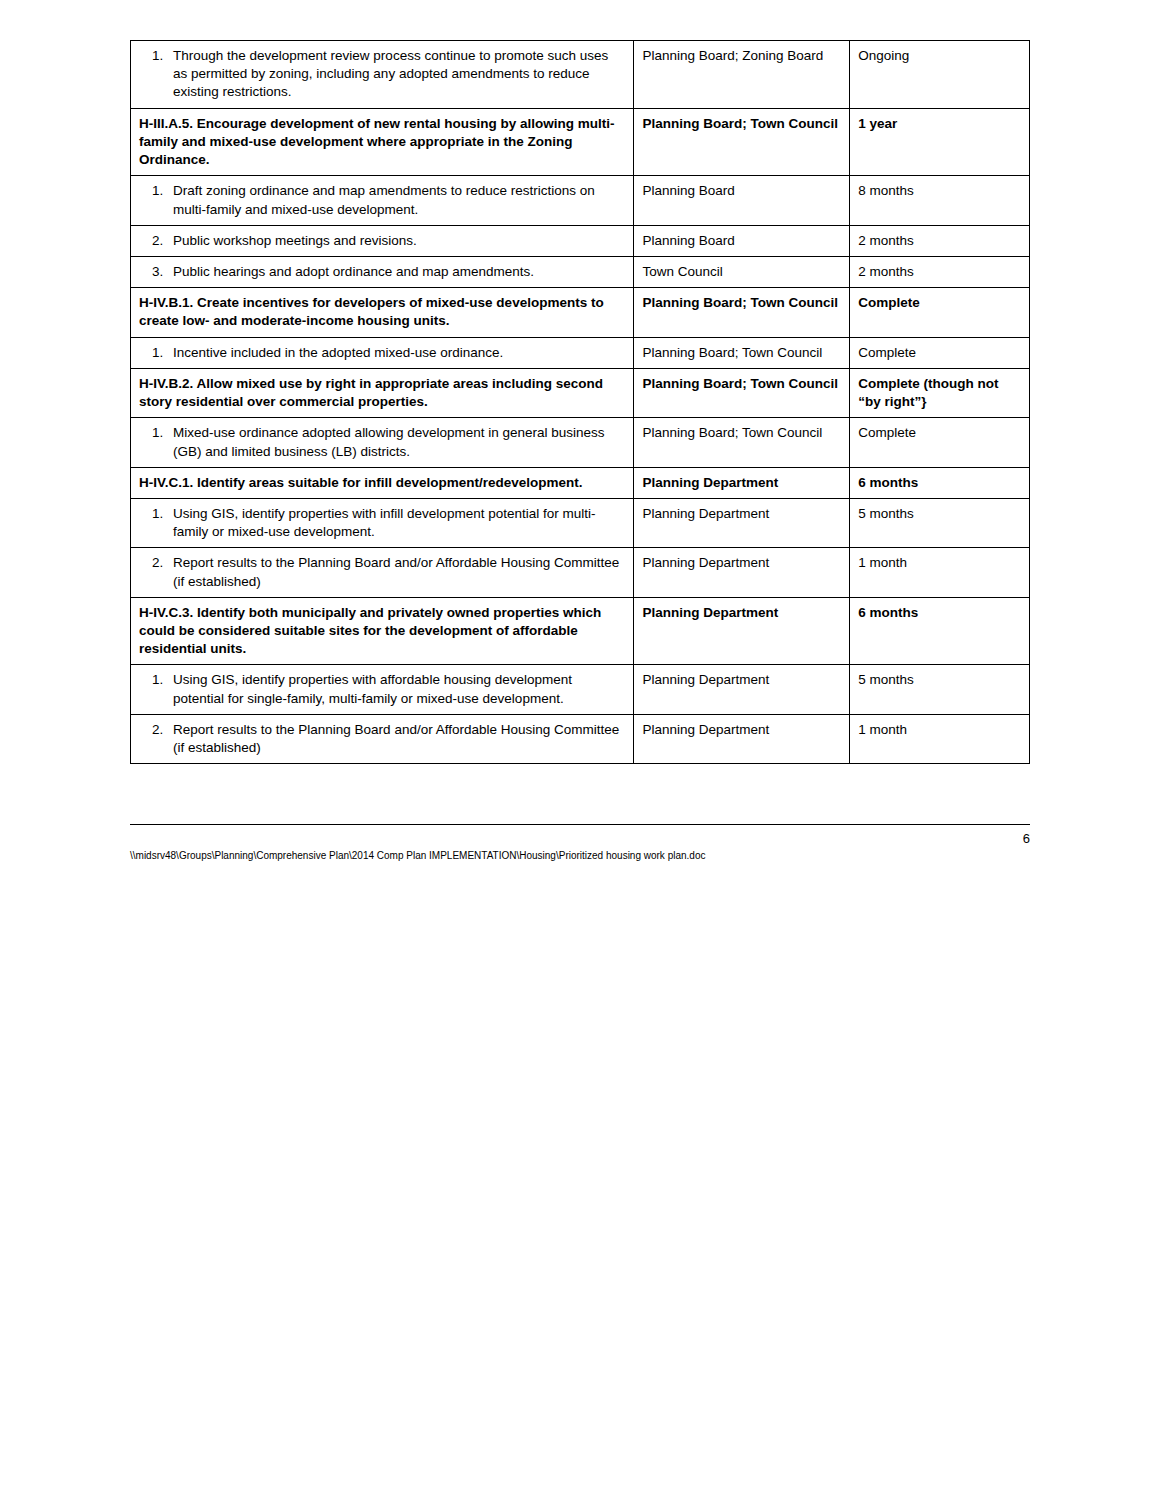| Through the development review process continue to promote such uses as permitted by zoning, including any adopted amendments to reduce existing restrictions. | Planning Board; Zoning Board | Ongoing |
| H-III.A.5. Encourage development of new rental housing by allowing multi-family and mixed-use development where appropriate in the Zoning Ordinance. | Planning Board; Town Council | 1 year |
| Draft zoning ordinance and map amendments to reduce restrictions on multi-family and mixed-use development. | Planning Board | 8 months |
| Public workshop meetings and revisions. | Planning Board | 2 months |
| Public hearings and adopt ordinance and map amendments. | Town Council | 2 months |
| H-IV.B.1. Create incentives for developers of mixed-use developments to create low- and moderate-income housing units. | Planning Board; Town Council | Complete |
| Incentive included in the adopted mixed-use ordinance. | Planning Board; Town Council | Complete |
| H-IV.B.2. Allow mixed use by right in appropriate areas including second story residential over commercial properties. | Planning Board; Town Council | Complete (though not “by right”} |
| Mixed-use ordinance adopted allowing development in general business (GB) and limited business (LB) districts. | Planning Board; Town Council | Complete |
| H-IV.C.1. Identify areas suitable for infill development/redevelopment. | Planning Department | 6 months |
| Using GIS, identify properties with infill development potential for multi-family or mixed-use development. | Planning Department | 5 months |
| Report results to the Planning Board and/or Affordable Housing Committee (if established) | Planning Department | 1 month |
| H-IV.C.3. Identify both municipally and privately owned properties which could be considered suitable sites for the development of affordable residential units. | Planning Department | 6 months |
| Using GIS, identify properties with affordable housing development potential for single-family, multi-family or mixed-use development. | Planning Department | 5 months |
| Report results to the Planning Board and/or Affordable Housing Committee (if established) | Planning Department | 1 month |
6
\\midsrv48\Groups\Planning\Comprehensive Plan\2014 Comp Plan IMPLEMENTATION\Housing\Prioritized housing work plan.doc